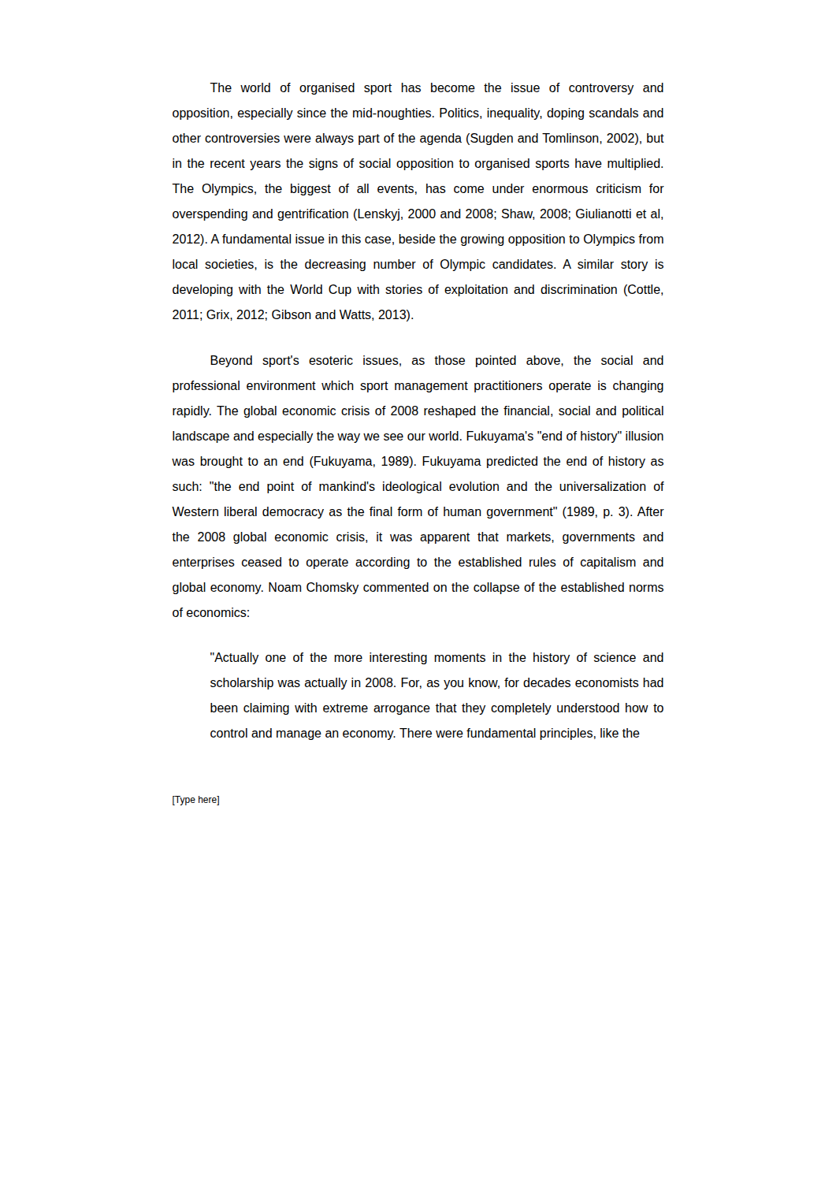The world of organised sport has become the issue of controversy and opposition, especially since the mid-noughties. Politics, inequality, doping scandals and other controversies were always part of the agenda (Sugden and Tomlinson, 2002), but in the recent years the signs of social opposition to organised sports have multiplied. The Olympics, the biggest of all events, has come under enormous criticism for overspending and gentrification (Lenskyj, 2000 and 2008; Shaw, 2008; Giulianotti et al, 2012). A fundamental issue in this case, beside the growing opposition to Olympics from local societies, is the decreasing number of Olympic candidates. A similar story is developing with the World Cup with stories of exploitation and discrimination (Cottle, 2011; Grix, 2012; Gibson and Watts, 2013).
Beyond sport's esoteric issues, as those pointed above, the social and professional environment which sport management practitioners operate is changing rapidly. The global economic crisis of 2008 reshaped the financial, social and political landscape and especially the way we see our world. Fukuyama's "end of history" illusion was brought to an end (Fukuyama, 1989). Fukuyama predicted the end of history as such: "the end point of mankind's ideological evolution and the universalization of Western liberal democracy as the final form of human government" (1989, p. 3). After the 2008 global economic crisis, it was apparent that markets, governments and enterprises ceased to operate according to the established rules of capitalism and global economy. Noam Chomsky commented on the collapse of the established norms of economics:
"Actually one of the more interesting moments in the history of science and scholarship was actually in 2008. For, as you know, for decades economists had been claiming with extreme arrogance that they completely understood how to control and manage an economy. There were fundamental principles, like the
[Type here]